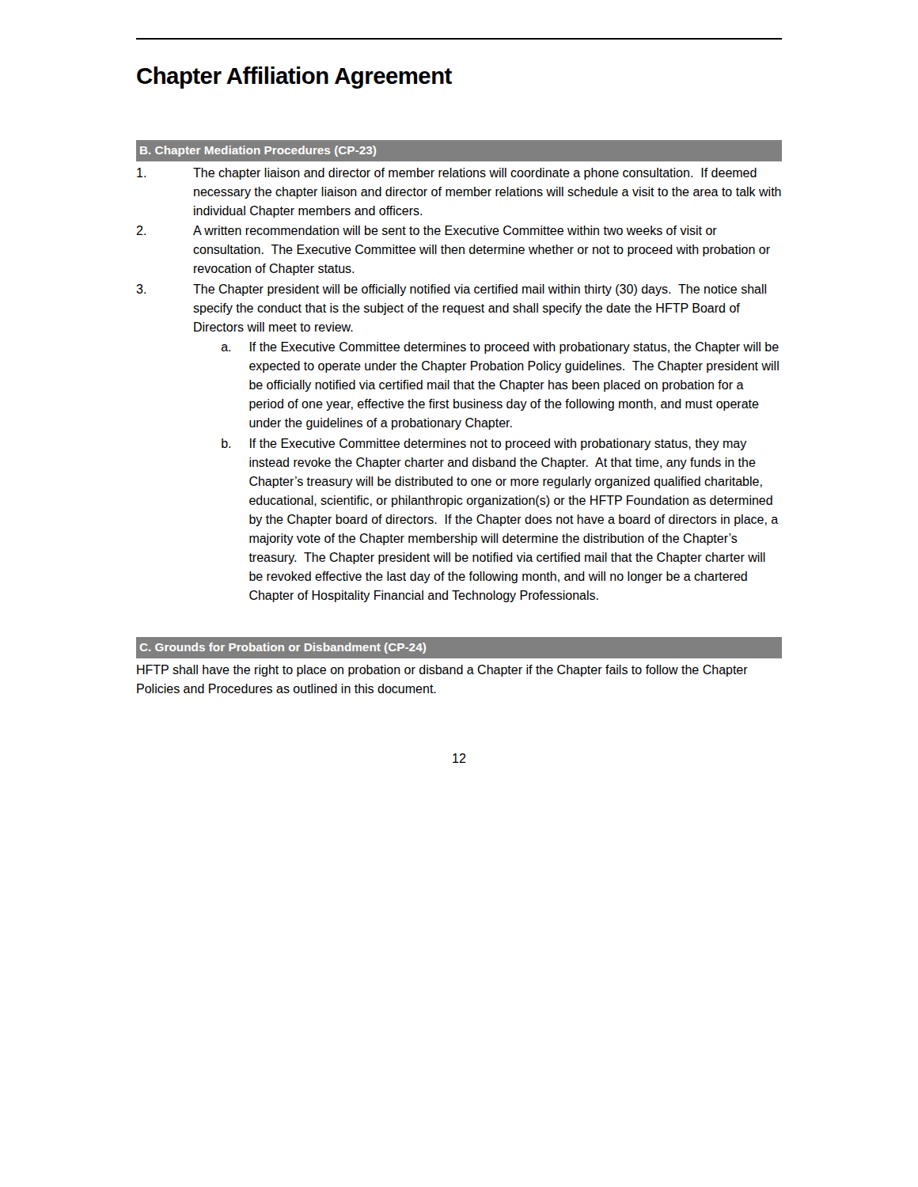Chapter Affiliation Agreement
B. Chapter Mediation Procedures (CP-23)
The chapter liaison and director of member relations will coordinate a phone consultation. If deemed necessary the chapter liaison and director of member relations will schedule a visit to the area to talk with individual Chapter members and officers.
A written recommendation will be sent to the Executive Committee within two weeks of visit or consultation. The Executive Committee will then determine whether or not to proceed with probation or revocation of Chapter status.
The Chapter president will be officially notified via certified mail within thirty (30) days. The notice shall specify the conduct that is the subject of the request and shall specify the date the HFTP Board of Directors will meet to review.
If the Executive Committee determines to proceed with probationary status, the Chapter will be expected to operate under the Chapter Probation Policy guidelines. The Chapter president will be officially notified via certified mail that the Chapter has been placed on probation for a period of one year, effective the first business day of the following month, and must operate under the guidelines of a probationary Chapter.
If the Executive Committee determines not to proceed with probationary status, they may instead revoke the Chapter charter and disband the Chapter. At that time, any funds in the Chapter’s treasury will be distributed to one or more regularly organized qualified charitable, educational, scientific, or philanthropic organization(s) or the HFTP Foundation as determined by the Chapter board of directors. If the Chapter does not have a board of directors in place, a majority vote of the Chapter membership will determine the distribution of the Chapter’s treasury. The Chapter president will be notified via certified mail that the Chapter charter will be revoked effective the last day of the following month, and will no longer be a chartered Chapter of Hospitality Financial and Technology Professionals.
C. Grounds for Probation or Disbandment (CP-24)
HFTP shall have the right to place on probation or disband a Chapter if the Chapter fails to follow the Chapter Policies and Procedures as outlined in this document.
12